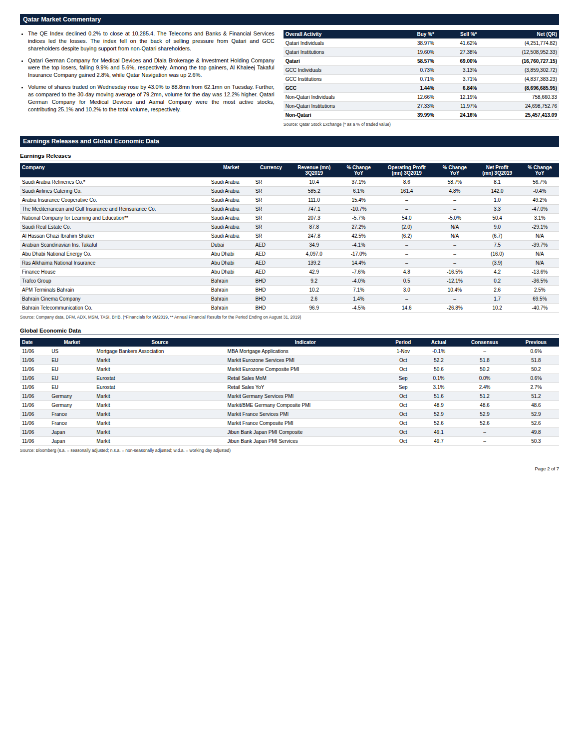Qatar Market Commentary
The QE Index declined 0.2% to close at 10,285.4. The Telecoms and Banks & Financial Services indices led the losses. The index fell on the back of selling pressure from Qatari and GCC shareholders despite buying support from non-Qatari shareholders.
Qatari German Company for Medical Devices and Dlala Brokerage & Investment Holding Company were the top losers, falling 9.9% and 5.6%, respectively. Among the top gainers, Al Khaleej Takaful Insurance Company gained 2.8%, while Qatar Navigation was up 2.6%.
Volume of shares traded on Wednesday rose by 43.0% to 88.8mn from 62.1mn on Tuesday. Further, as compared to the 30-day moving average of 79.2mn, volume for the day was 12.2% higher. Qatari German Company for Medical Devices and Aamal Company were the most active stocks, contributing 25.1% and 10.2% to the total volume, respectively.
| Overall Activity | Buy %* | Sell %* | Net (QR) |
| --- | --- | --- | --- |
| Qatari Individuals | 38.97% | 41.62% | (4,251,774.82) |
| Qatari Institutions | 19.60% | 27.38% | (12,508,952.33) |
| Qatari | 58.57% | 69.00% | (16,760,727.15) |
| GCC Individuals | 0.73% | 3.13% | (3,859,302.72) |
| GCC Institutions | 0.71% | 3.71% | (4,837,383.23) |
| GCC | 1.44% | 6.84% | (8,696,685.95) |
| Non-Qatari Individuals | 12.66% | 12.19% | 758,660.33 |
| Non-Qatari Institutions | 27.33% | 11.97% | 24,698,752.76 |
| Non-Qatari | 39.99% | 24.16% | 25,457,413.09 |
Source: Qatar Stock Exchange (* as a % of traded value)
Earnings Releases and Global Economic Data
Earnings Releases
| Company | Market | Currency | Revenue (mn) 3Q2019 | % Change YoY | Operating Profit (mn) 3Q2019 | % Change YoY | Net Profit (mn) 3Q2019 | % Change YoY |
| --- | --- | --- | --- | --- | --- | --- | --- | --- |
| Saudi Arabia Refineries Co.* | Saudi Arabia | SR | 10.4 | 37.1% | 8.6 | 58.7% | 8.1 | 56.7% |
| Saudi Airlines Catering Co. | Saudi Arabia | SR | 585.2 | 6.1% | 161.4 | 4.8% | 142.0 | -0.4% |
| Arabia Insurance Cooperative Co. | Saudi Arabia | SR | 111.0 | 15.4% | – | – | 1.0 | 49.2% |
| The Mediterranean and Gulf Insurance and Reinsurance Co. | Saudi Arabia | SR | 747.1 | -10.7% | – | – | 3.3 | -47.0% |
| National Company for Learning and Education** | Saudi Arabia | SR | 207.3 | -5.7% | 54.0 | -5.0% | 50.4 | 3.1% |
| Saudi Real Estate Co. | Saudi Arabia | SR | 87.8 | 27.2% | (2.0) | N/A | 9.0 | -29.1% |
| Al Hassan Ghazi Ibrahim Shaker | Saudi Arabia | SR | 247.8 | 42.5% | (6.2) | N/A | (6.7) | N/A |
| Arabian Scandinavian Ins. Takaful | Dubai | AED | 34.9 | -4.1% | – | – | 7.5 | -39.7% |
| Abu Dhabi National Energy Co. | Abu Dhabi | AED | 4,097.0 | -17.0% | – | – | (16.0) | N/A |
| Ras Alkhaima National Insurance | Abu Dhabi | AED | 139.2 | 14.4% | – | – | (3.9) | N/A |
| Finance House | Abu Dhabi | AED | 42.9 | -7.6% | 4.8 | -16.5% | 4.2 | -13.6% |
| Trafco Group | Bahrain | BHD | 9.2 | -4.0% | 0.5 | -12.1% | 0.2 | -36.5% |
| APM Terminals Bahrain | Bahrain | BHD | 10.2 | 7.1% | 3.0 | 10.4% | 2.6 | 2.5% |
| Bahrain Cinema Company | Bahrain | BHD | 2.6 | 1.4% | – | – | 1.7 | 69.5% |
| Bahrain Telecommunication Co. | Bahrain | BHD | 96.9 | -4.5% | 14.6 | -26.8% | 10.2 | -40.7% |
Source: Company data, DFM, ADX, MSM, TASI, BHB. (*Financials for 9M2019, ** Annual Financial Results for the Period Ending on August 31, 2019)
Global Economic Data
| Date | Market | Source | Indicator | Period | Actual | Consensus | Previous |
| --- | --- | --- | --- | --- | --- | --- | --- |
| 11/06 | US | Mortgage Bankers Association | MBA Mortgage Applications | 1-Nov | -0.1% | – | 0.6% |
| 11/06 | EU | Markit | Markit Eurozone Services PMI | Oct | 52.2 | 51.8 | 51.8 |
| 11/06 | EU | Markit | Markit Eurozone Composite PMI | Oct | 50.6 | 50.2 | 50.2 |
| 11/06 | EU | Eurostat | Retail Sales MoM | Sep | 0.1% | 0.0% | 0.6% |
| 11/06 | EU | Eurostat | Retail Sales YoY | Sep | 3.1% | 2.4% | 2.7% |
| 11/06 | Germany | Markit | Markit Germany Services PMI | Oct | 51.6 | 51.2 | 51.2 |
| 11/06 | Germany | Markit | Markit/BME Germany Composite PMI | Oct | 48.9 | 48.6 | 48.6 |
| 11/06 | France | Markit | Markit France Services PMI | Oct | 52.9 | 52.9 | 52.9 |
| 11/06 | France | Markit | Markit France Composite PMI | Oct | 52.6 | 52.6 | 52.6 |
| 11/06 | Japan | Markit | Jibun Bank Japan PMI Composite | Oct | 49.1 | – | 49.8 |
| 11/06 | Japan | Markit | Jibun Bank Japan PMI Services | Oct | 49.7 | – | 50.3 |
Source: Bloomberg (s.a. = seasonally adjusted; n.s.a. = non-seasonally adjusted; w.d.a. = working day adjusted)
Page 2 of 7